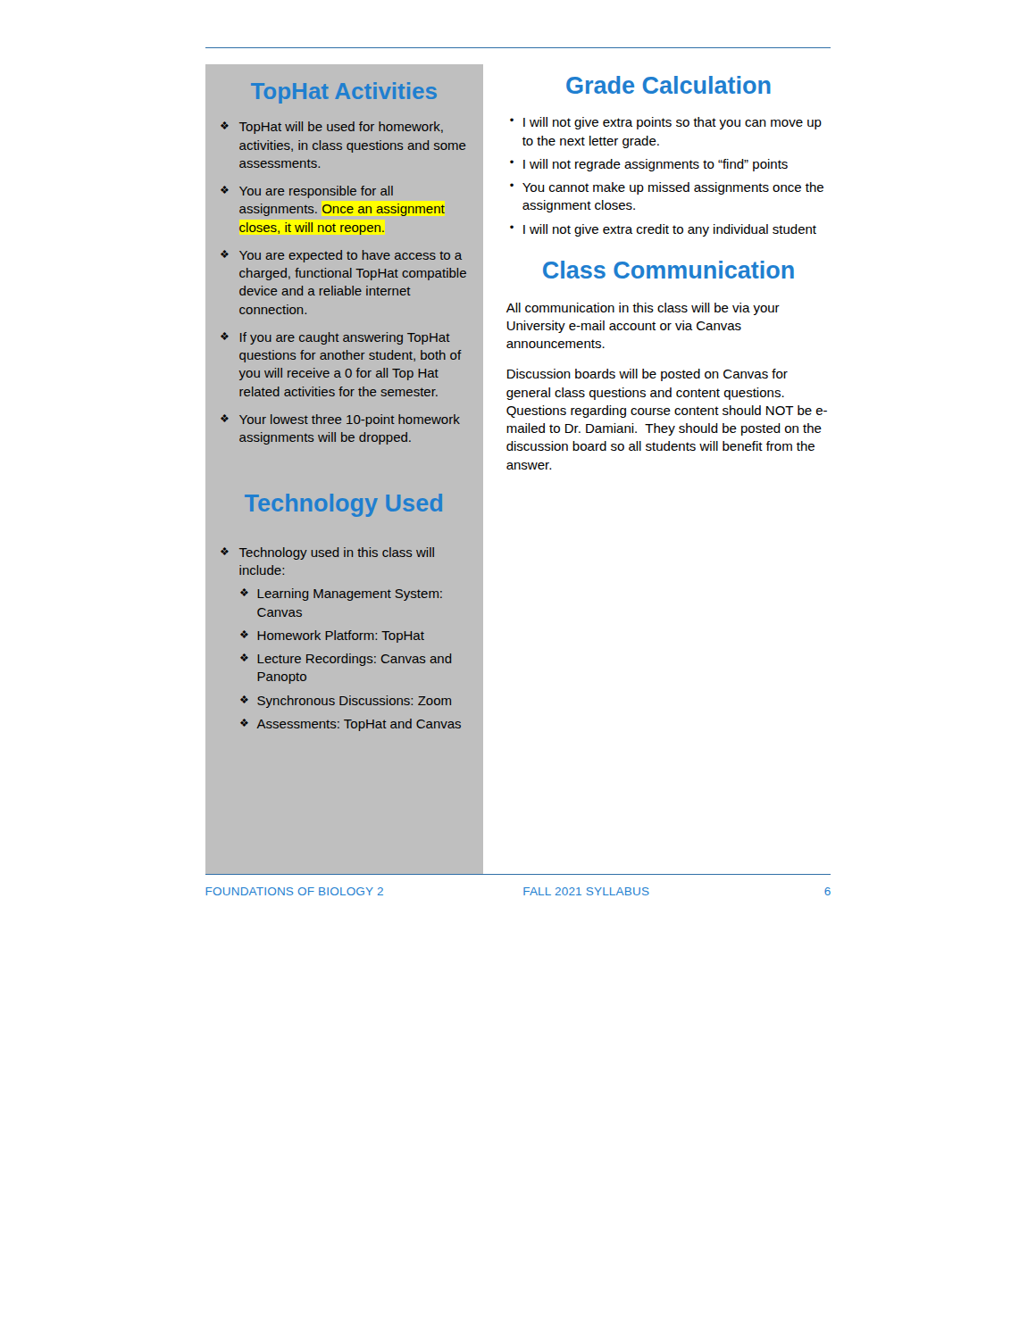TopHat Activities
TopHat will be used for homework, activities, in class questions and some assessments.
You are responsible for all assignments. Once an assignment closes, it will not reopen.
You are expected to have access to a charged, functional TopHat compatible device and a reliable internet connection.
If you are caught answering TopHat questions for another student, both of you will receive a 0 for all Top Hat related activities for the semester.
Your lowest three 10-point homework assignments will be dropped.
Technology Used
Technology used in this class will include:
Learning Management System: Canvas
Homework Platform: TopHat
Lecture Recordings: Canvas and Panopto
Synchronous Discussions: Zoom
Assessments: TopHat and Canvas
Grade Calculation
I will not give extra points so that you can move up to the next letter grade.
I will not regrade assignments to “find” points
You cannot make up missed assignments once the assignment closes.
I will not give extra credit to any individual student
Class Communication
All communication in this class will be via your University e-mail account or via Canvas announcements.
Discussion boards will be posted on Canvas for general class questions and content questions. Questions regarding course content should NOT be e-mailed to Dr. Damiani. They should be posted on the discussion board so all students will benefit from the answer.
FOUNDATIONS OF BIOLOGY 2
FALL 2021 SYLLABUS
6